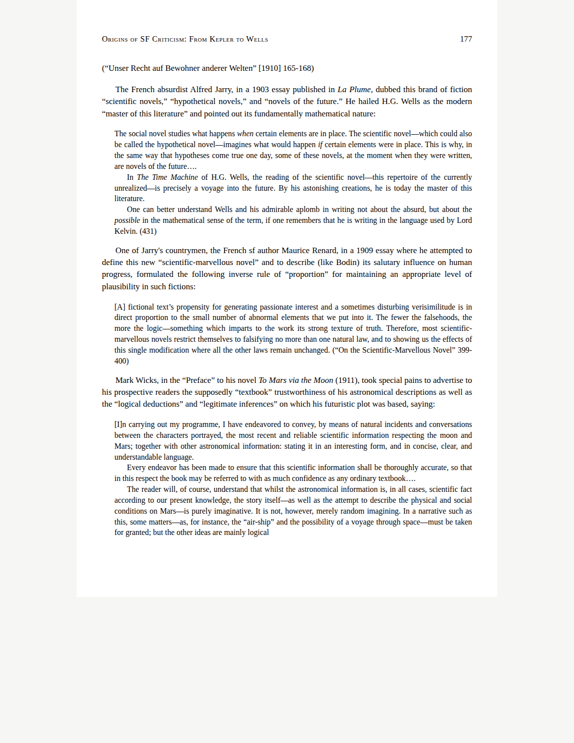Origins of SF Criticism: From Kepler to Wells 177
(“Unser Recht auf Bewohner anderer Welten” [1910] 165-168)
The French absurdist Alfred Jarry, in a 1903 essay published in La Plume, dubbed this brand of fiction “scientific novels,” “hypothetical novels,” and “novels of the future.” He hailed H.G. Wells as the modern “master of this literature” and pointed out its fundamentally mathematical nature:
The social novel studies what happens when certain elements are in place. The scientific novel—which could also be called the hypothetical novel—imagines what would happen if certain elements were in place. This is why, in the same way that hypotheses come true one day, some of these novels, at the moment when they were written, are novels of the future….
In The Time Machine of H.G. Wells, the reading of the scientific novel—this repertoire of the currently unrealized—is precisely a voyage into the future. By his astonishing creations, he is today the master of this literature.
One can better understand Wells and his admirable aplomb in writing not about the absurd, but about the possible in the mathematical sense of the term, if one remembers that he is writing in the language used by Lord Kelvin. (431)
One of Jarry's countrymen, the French sf author Maurice Renard, in a 1909 essay where he attempted to define this new “scientific-marvellous novel” and to describe (like Bodin) its salutary influence on human progress, formulated the following inverse rule of “proportion” for maintaining an appropriate level of plausibility in such fictions:
[A] fictional text’s propensity for generating passionate interest and a sometimes disturbing verisimilitude is in direct proportion to the small number of abnormal elements that we put into it. The fewer the falsehoods, the more the logic—something which imparts to the work its strong texture of truth. Therefore, most scientific-marvellous novels restrict themselves to falsifying no more than one natural law, and to showing us the effects of this single modification where all the other laws remain unchanged. (“On the Scientific-Marvellous Novel” 399-400)
Mark Wicks, in the “Preface” to his novel To Mars via the Moon (1911), took special pains to advertise to his prospective readers the supposedly “textbook” trustworthiness of his astronomical descriptions as well as the “logical deductions” and “legitimate inferences” on which his futuristic plot was based, saying:
[I]n carrying out my programme, I have endeavored to convey, by means of natural incidents and conversations between the characters portrayed, the most recent and reliable scientific information respecting the moon and Mars; together with other astronomical information: stating it in an interesting form, and in concise, clear, and understandable language.
Every endeavor has been made to ensure that this scientific information shall be thoroughly accurate, so that in this respect the book may be referred to with as much confidence as any ordinary textbook….
The reader will, of course, understand that whilst the astronomical information is, in all cases, scientific fact according to our present knowledge, the story itself—as well as the attempt to describe the physical and social conditions on Mars—is purely imaginative. It is not, however, merely random imagining. In a narrative such as this, some matters—as, for instance, the “air-ship” and the possibility of a voyage through space—must be taken for granted; but the other ideas are mainly logical